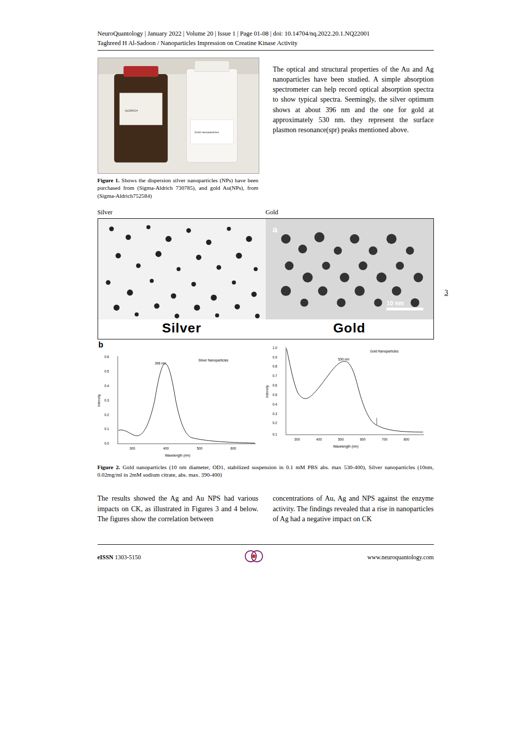NeuroQuantology | January 2022 | Volume 20 | Issue 1 | Page 01-08 | doi: 10.14704/nq.2022.20.1.NQ22001 Taghreed H Al-Sadoon / Nanoparticles Impression on Creatine Kinase Activity
Figure 1. Shows the dispersion silver nanoparticles (NPs) have been purchased from (Sigma-Aldrich 730785), and gold Au(NPs), from (Sigma-Aldrich752584)
The optical and structural properties of the Au and Ag nanoparticles have been studied. A simple absorption spectrometer can help record optical absorption spectra to show typical spectra. Seemingly, the silver optimum shows at about 396 nm and the one for gold at approximately 530 nm. they represent the surface plasmon resonance(spr) peaks mentioned above.
3
Silver Gold
Silver
Gold
b
Figure 2. Gold nanoparticles (10 nm diameter, OD1, stabilized suspension in 0.1 mM PBS abs. max 530-400), Silver nanoparticles (10nm, 0.02mg/ml in 2mM sodium citrate, abs. max. 390-400)
The results showed the Ag and Au NPS had various impacts on CK, as illustrated in Figures 3 and 4 below. The figures show the correlation between
concentrations of Au, Ag and NPS against the enzyme activity. The findings revealed that a rise in nanoparticles of Ag had a negative impact on CK
eISSN 1303-5150
www.neuroquantology.com